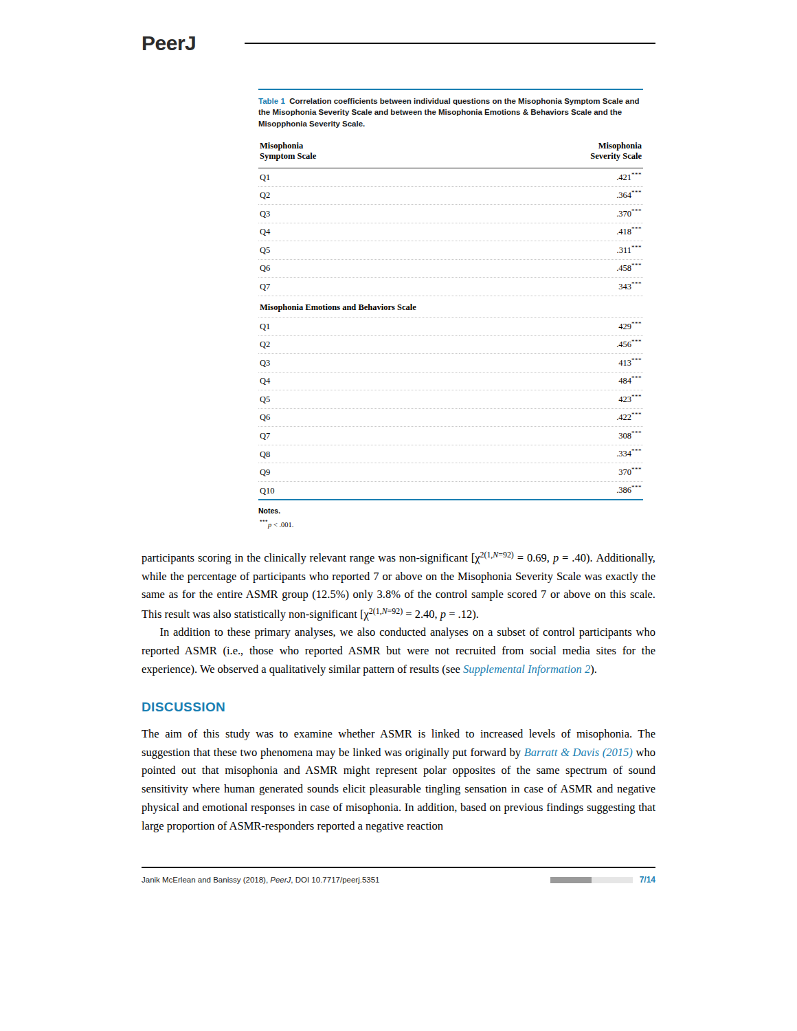PeerJ
Table 1 Correlation coefficients between individual questions on the Misophonia Symptom Scale and the Misophonia Severity Scale and between the Misophonia Emotions & Behaviors Scale and the Misopphonia Severity Scale.
| Misophonia Symptom Scale | Misophonia Severity Scale |
| --- | --- |
| Q1 | .421 *** |
| Q2 | .364 *** |
| Q3 | .370 *** |
| Q4 | .418 *** |
| Q5 | .311 *** |
| Q6 | .458 *** |
| Q7 | 343 *** |
| Misophonia Emotions and Behaviors Scale |
| Q1 | 429 *** |
| Q2 | .456 *** |
| Q3 | 413 *** |
| Q4 | 484 *** |
| Q5 | 423 *** |
| Q6 | .422 *** |
| Q7 | 308 *** |
| Q8 | .334 *** |
| Q9 | 370 *** |
| Q10 | .386 *** |
Notes. ***p < .001.
participants scoring in the clinically relevant range was non-significant [χ2(1,N=92) = 0.69, p = .40). Additionally, while the percentage of participants who reported 7 or above on the Misophonia Severity Scale was exactly the same as for the entire ASMR group (12.5%) only 3.8% of the control sample scored 7 or above on this scale. This result was also statistically non-significant [χ2(1,N=92) = 2.40, p = .12).
In addition to these primary analyses, we also conducted analyses on a subset of control participants who reported ASMR (i.e., those who reported ASMR but were not recruited from social media sites for the experience). We observed a qualitatively similar pattern of results (see Supplemental Information 2).
DISCUSSION
The aim of this study was to examine whether ASMR is linked to increased levels of misophonia. The suggestion that these two phenomena may be linked was originally put forward by Barratt & Davis (2015) who pointed out that misophonia and ASMR might represent polar opposites of the same spectrum of sound sensitivity where human generated sounds elicit pleasurable tingling sensation in case of ASMR and negative physical and emotional responses in case of misophonia. In addition, based on previous findings suggesting that large proportion of ASMR-responders reported a negative reaction
Janik McErlean and Banissy (2018), PeerJ, DOI 10.7717/peerj.5351
7/14